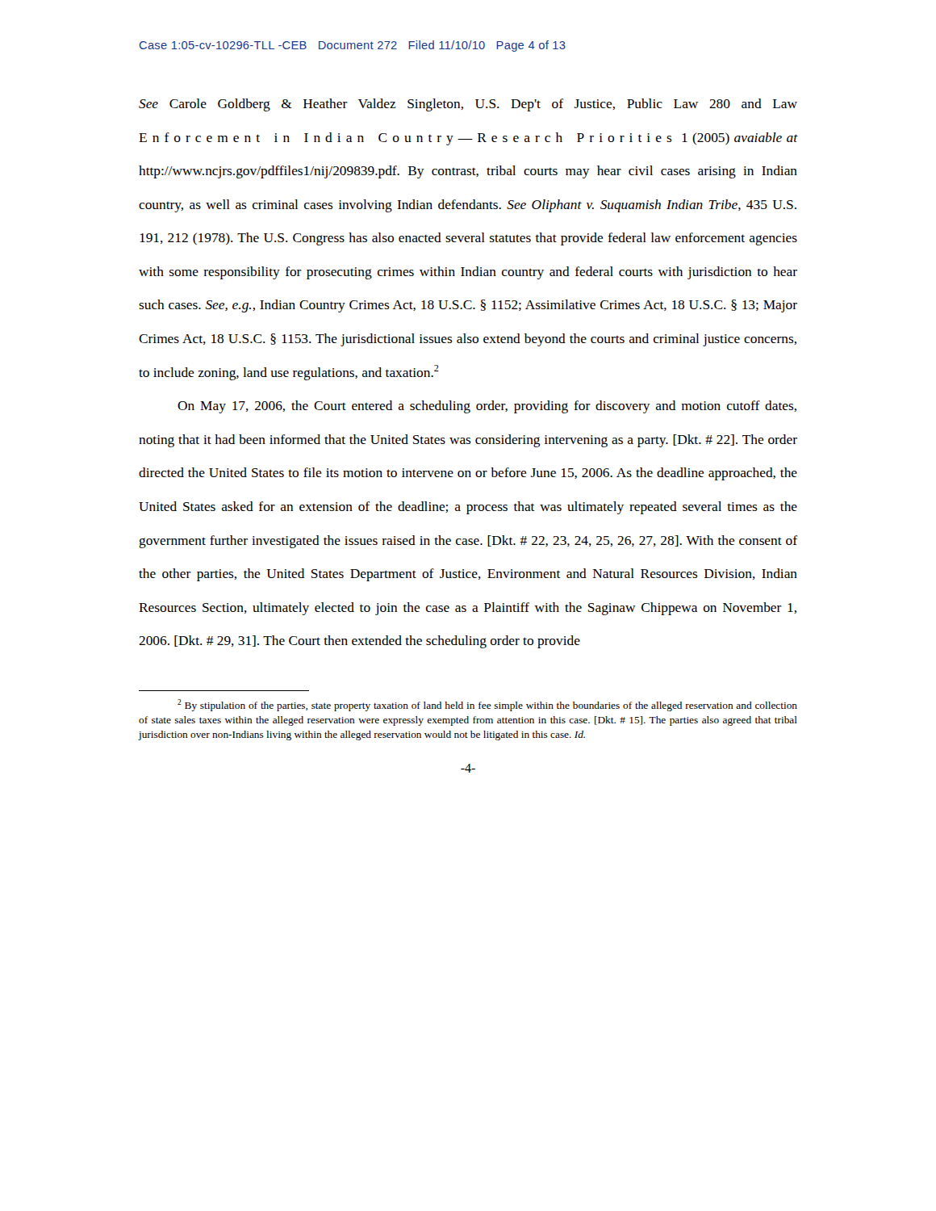Case 1:05-cv-10296-TLL -CEB Document 272 Filed 11/10/10 Page 4 of 13
See Carole Goldberg & Heather Valdez Singleton, U.S. Dep't of Justice, Public Law 280 and Law Enforcement in Indian Country—Research Priorities 1 (2005) avaiable at http://www.ncjrs.gov/pdffiles1/nij/209839.pdf. By contrast, tribal courts may hear civil cases arising in Indian country, as well as criminal cases involving Indian defendants. See Oliphant v. Suquamish Indian Tribe, 435 U.S. 191, 212 (1978). The U.S. Congress has also enacted several statutes that provide federal law enforcement agencies with some responsibility for prosecuting crimes within Indian country and federal courts with jurisdiction to hear such cases. See, e.g., Indian Country Crimes Act, 18 U.S.C. § 1152; Assimilative Crimes Act, 18 U.S.C. § 13; Major Crimes Act, 18 U.S.C. § 1153. The jurisdictional issues also extend beyond the courts and criminal justice concerns, to include zoning, land use regulations, and taxation.2
On May 17, 2006, the Court entered a scheduling order, providing for discovery and motion cutoff dates, noting that it had been informed that the United States was considering intervening as a party. [Dkt. # 22]. The order directed the United States to file its motion to intervene on or before June 15, 2006. As the deadline approached, the United States asked for an extension of the deadline; a process that was ultimately repeated several times as the government further investigated the issues raised in the case. [Dkt. # 22, 23, 24, 25, 26, 27, 28]. With the consent of the other parties, the United States Department of Justice, Environment and Natural Resources Division, Indian Resources Section, ultimately elected to join the case as a Plaintiff with the Saginaw Chippewa on November 1, 2006. [Dkt. # 29, 31]. The Court then extended the scheduling order to provide
2 By stipulation of the parties, state property taxation of land held in fee simple within the boundaries of the alleged reservation and collection of state sales taxes within the alleged reservation were expressly exempted from attention in this case. [Dkt. # 15]. The parties also agreed that tribal jurisdiction over non-Indians living within the alleged reservation would not be litigated in this case. Id.
-4-